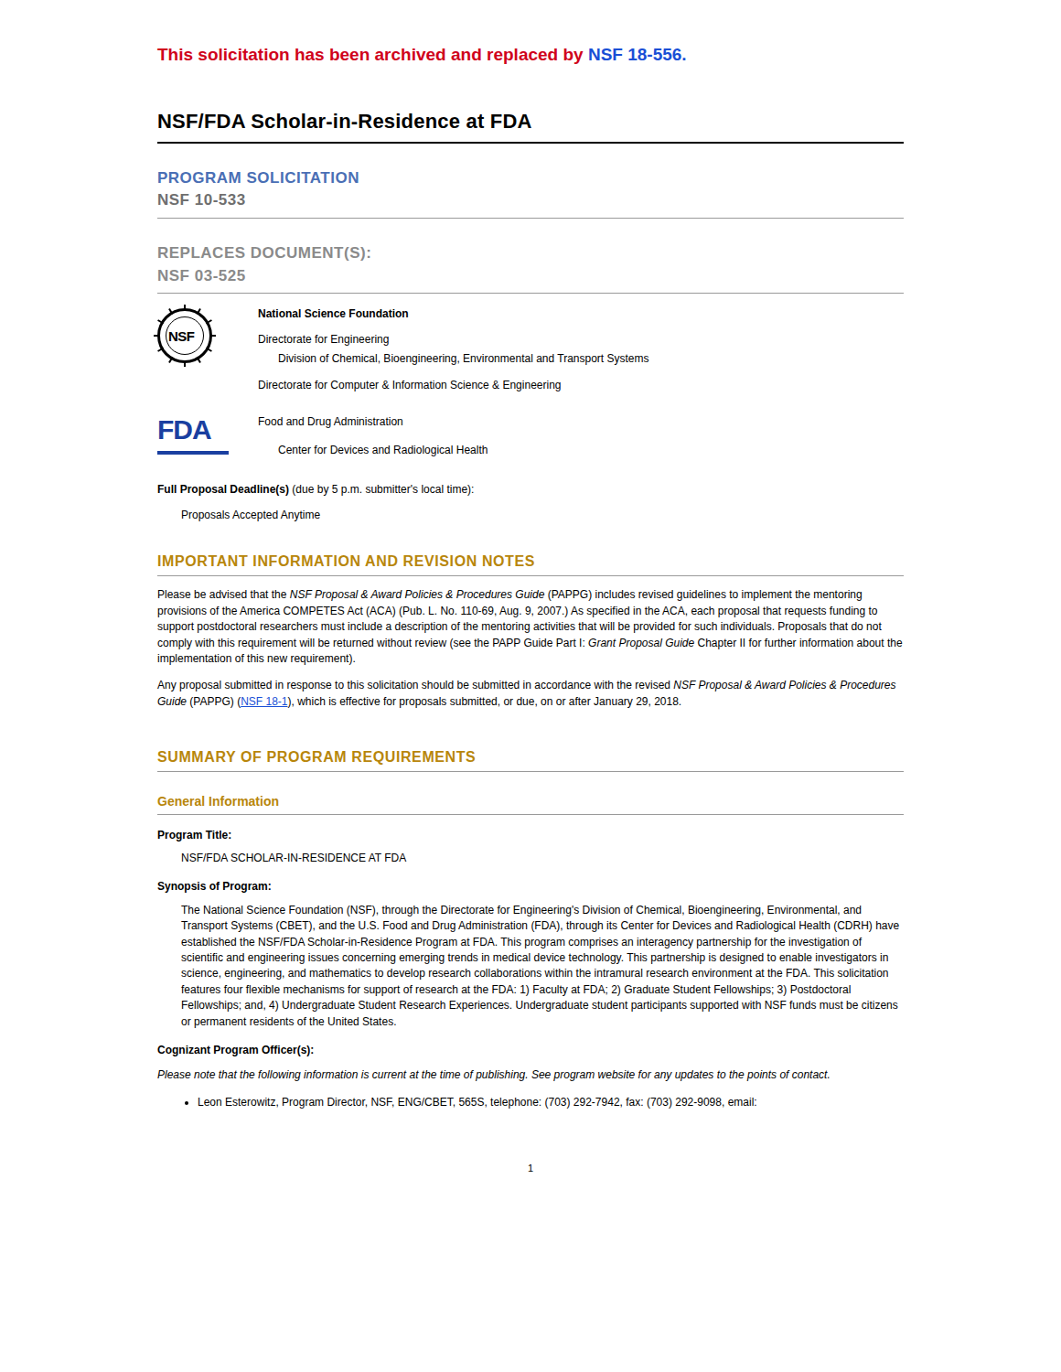This solicitation has been archived and replaced by NSF 18-556.
NSF/FDA Scholar-in-Residence at FDA
PROGRAM SOLICITATION
NSF 10-533
REPLACES DOCUMENT(S):
NSF 03-525
NSF
National Science Foundation
Directorate for Engineering
Division of Chemical, Bioengineering, Environmental and Transport Systems
Directorate for Computer & Information Science & Engineering
FDA
Food and Drug Administration
Center for Devices and Radiological Health
Full Proposal Deadline(s) (due by 5 p.m. submitter's local time):
Proposals Accepted Anytime
IMPORTANT INFORMATION AND REVISION NOTES
Please be advised that the NSF Proposal & Award Policies & Procedures Guide (PAPPG) includes revised guidelines to implement the mentoring provisions of the America COMPETES Act (ACA) (Pub. L. No. 110-69, Aug. 9, 2007.) As specified in the ACA, each proposal that requests funding to support postdoctoral researchers must include a description of the mentoring activities that will be provided for such individuals. Proposals that do not comply with this requirement will be returned without review (see the PAPP Guide Part I: Grant Proposal Guide Chapter II for further information about the implementation of this new requirement).
Any proposal submitted in response to this solicitation should be submitted in accordance with the revised NSF Proposal & Award Policies & Procedures Guide (PAPPG) (NSF 18-1), which is effective for proposals submitted, or due, on or after January 29, 2018.
SUMMARY OF PROGRAM REQUIREMENTS
General Information
Program Title:
NSF/FDA SCHOLAR-IN-RESIDENCE AT FDA
Synopsis of Program:
The National Science Foundation (NSF), through the Directorate for Engineering's Division of Chemical, Bioengineering, Environmental, and Transport Systems (CBET), and the U.S. Food and Drug Administration (FDA), through its Center for Devices and Radiological Health (CDRH) have established the NSF/FDA Scholar-in-Residence Program at FDA. This program comprises an interagency partnership for the investigation of scientific and engineering issues concerning emerging trends in medical device technology. This partnership is designed to enable investigators in science, engineering, and mathematics to develop research collaborations within the intramural research environment at the FDA. This solicitation features four flexible mechanisms for support of research at the FDA: 1) Faculty at FDA; 2) Graduate Student Fellowships; 3) Postdoctoral Fellowships; and, 4) Undergraduate Student Research Experiences. Undergraduate student participants supported with NSF funds must be citizens or permanent residents of the United States.
Cognizant Program Officer(s):
Please note that the following information is current at the time of publishing. See program website for any updates to the points of contact.
Leon Esterowitz, Program Director, NSF, ENG/CBET, 565S, telephone: (703) 292-7942, fax: (703) 292-9098, email:
1